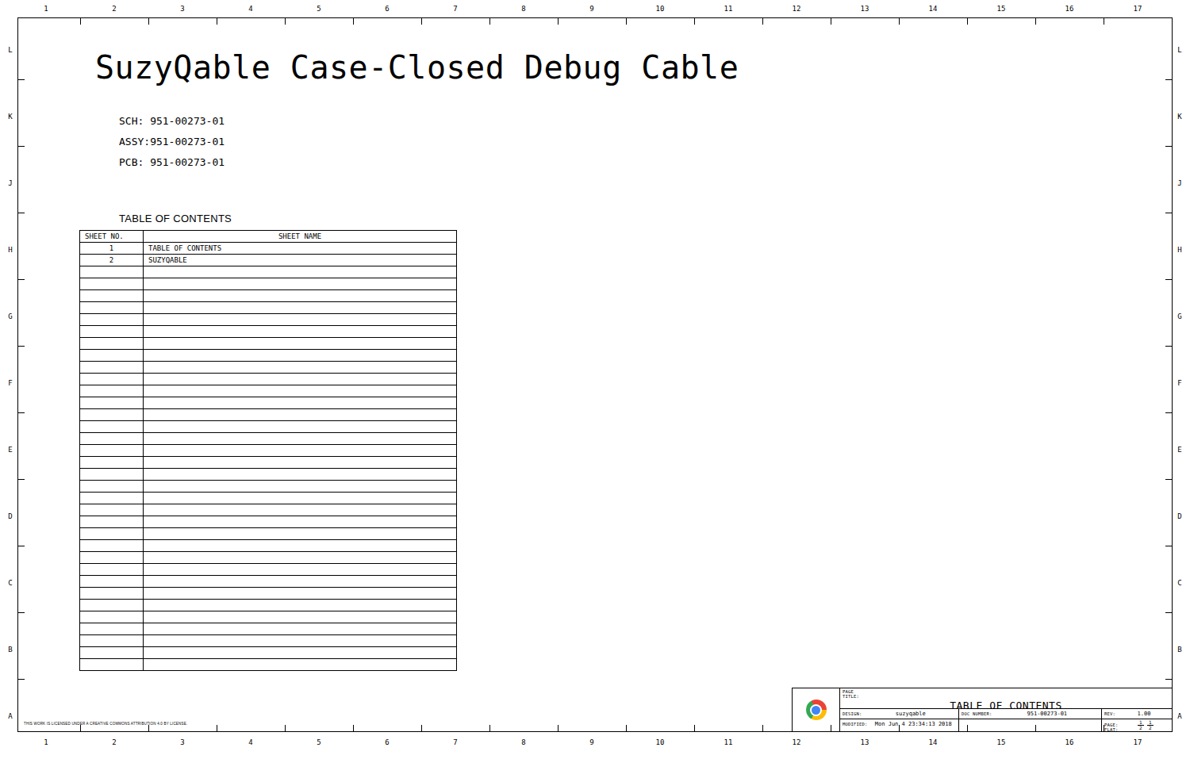1 2 3 4 5 6 7 8 9 10 11 12 13 14 15 16 17
1 2 3 4 5 6 7 8 9 10 11 12 13 14 15 16 17
L
K
J
H
G
F
E
D
C
B
A
L
K
J
H
G
F
E
D
C
B
A
SuzyQable Case-Closed Debug Cable
SCH: 951-00273-01 ASSY:951-00273-01 PCB: 951-00273-01
TABLE OF CONTENTS
| SHEET NO. | SHEET NAME |
| --- | --- |
| 1 | TABLE OF CONTENTS |
| 2 | SUZYQABLE |
THIS WORK IS LICENSED UNDER A CREATIVE COMMONS ATTRIBUTION 4.0 BY LICENSE.
PAGE
TITLE: TABLE OF CONTENTS
DESIGN: suzyqable
DOC NUMBER: 951-00273-01
REV: 1.00
MODIFIED: Mon Jun 4 23:34:13 2018
PAGE:
FLAT: 12 12